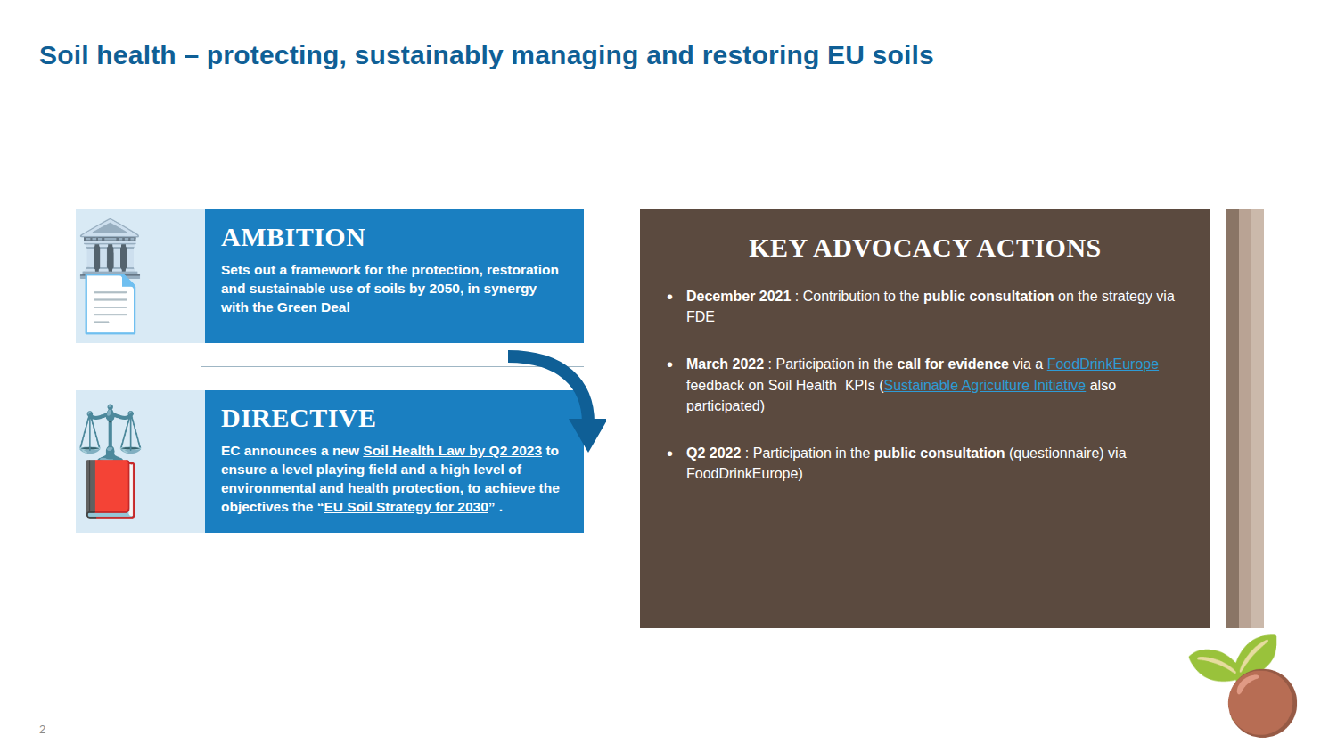Soil health – protecting, sustainably managing and restoring EU soils
🏛️📄
AMBITION
Sets out a framework for the protection, restoration and sustainable use of soils by 2050, in synergy with the Green Deal
⚖️📕
DIRECTIVE
EC announces a new Soil Health Law by Q2 2023 to ensure a level playing field and a high level of environmental and health protection, to achieve the objectives the “EU Soil Strategy for 2030” .
KEY ADVOCACY ACTIONS
December 2021 : Contribution to the public consultation on the strategy via FDE
March 2022 : Participation in the call for evidence via a FoodDrinkEurope feedback on Soil Health KPIs (Sustainable Agriculture Initiative also participated)
Q2 2022 : Participation in the public consultation (questionnaire) via FoodDrinkEurope)
🌱
🟤
2